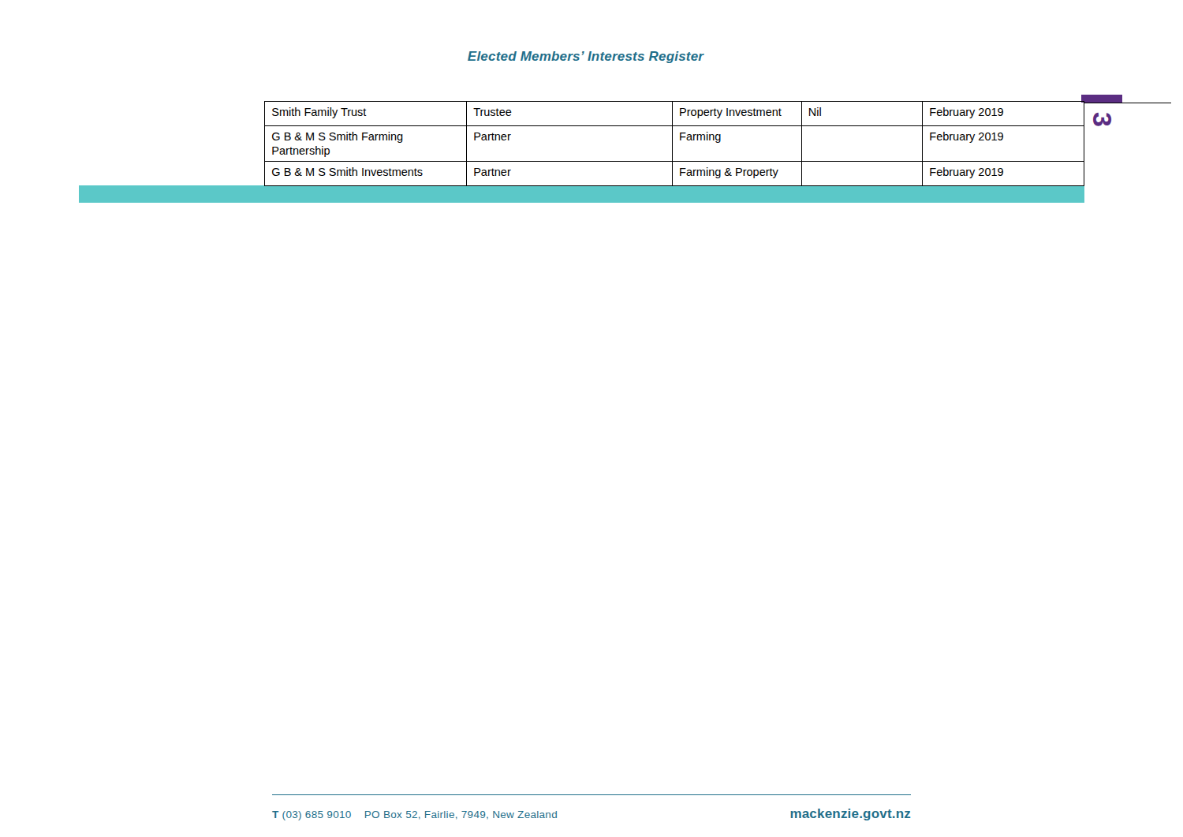Elected Members’ Interests Register
3
| | Smith Family Trust | Trustee | Property Investment | Nil | February 2019 |
| | G B & M S Smith Farming Partnership | Partner | Farming | | February 2019 |
| | G B & M S Smith Investments | Partner | Farming & Property | | February 2019 |
T (03) 685 9010 PO Box 52, Fairlie, 7949, New Zealand
mackenzie.govt.nz